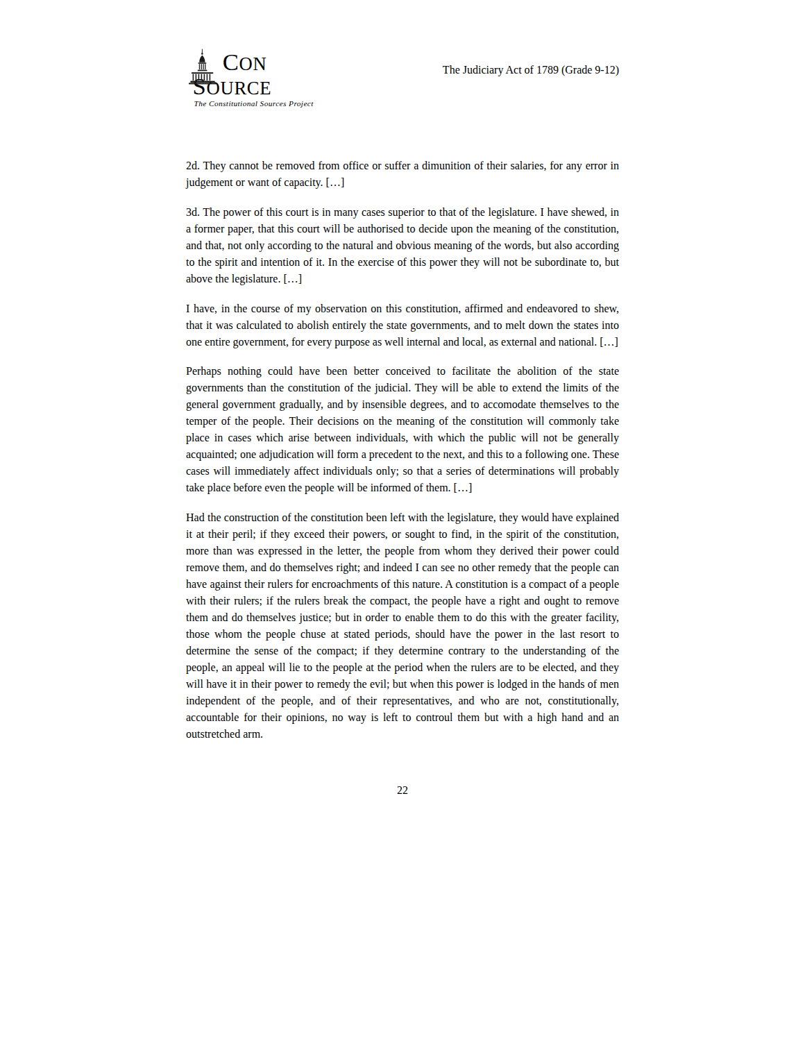CON SOURCE The Constitutional Sources Project
The Judiciary Act of 1789 (Grade 9-12)
2d. They cannot be removed from office or suffer a dimunition of their salaries, for any error in judgement or want of capacity. […]
3d. The power of this court is in many cases superior to that of the legislature. I have shewed, in a former paper, that this court will be authorised to decide upon the meaning of the constitution, and that, not only according to the natural and obvious meaning of the words, but also according to the spirit and intention of it. In the exercise of this power they will not be subordinate to, but above the legislature. […]
I have, in the course of my observation on this constitution, affirmed and endeavored to shew, that it was calculated to abolish entirely the state governments, and to melt down the states into one entire government, for every purpose as well internal and local, as external and national. […]
Perhaps nothing could have been better conceived to facilitate the abolition of the state governments than the constitution of the judicial. They will be able to extend the limits of the general government gradually, and by insensible degrees, and to accomodate themselves to the temper of the people. Their decisions on the meaning of the constitution will commonly take place in cases which arise between individuals, with which the public will not be generally acquainted; one adjudication will form a precedent to the next, and this to a following one. These cases will immediately affect individuals only; so that a series of determinations will probably take place before even the people will be informed of them. […]
Had the construction of the constitution been left with the legislature, they would have explained it at their peril; if they exceed their powers, or sought to find, in the spirit of the constitution, more than was expressed in the letter, the people from whom they derived their power could remove them, and do themselves right; and indeed I can see no other remedy that the people can have against their rulers for encroachments of this nature. A constitution is a compact of a people with their rulers; if the rulers break the compact, the people have a right and ought to remove them and do themselves justice; but in order to enable them to do this with the greater facility, those whom the people chuse at stated periods, should have the power in the last resort to determine the sense of the compact; if they determine contrary to the understanding of the people, an appeal will lie to the people at the period when the rulers are to be elected, and they will have it in their power to remedy the evil; but when this power is lodged in the hands of men independent of the people, and of their representatives, and who are not, constitutionally, accountable for their opinions, no way is left to controul them but with a high hand and an outstretched arm.
22